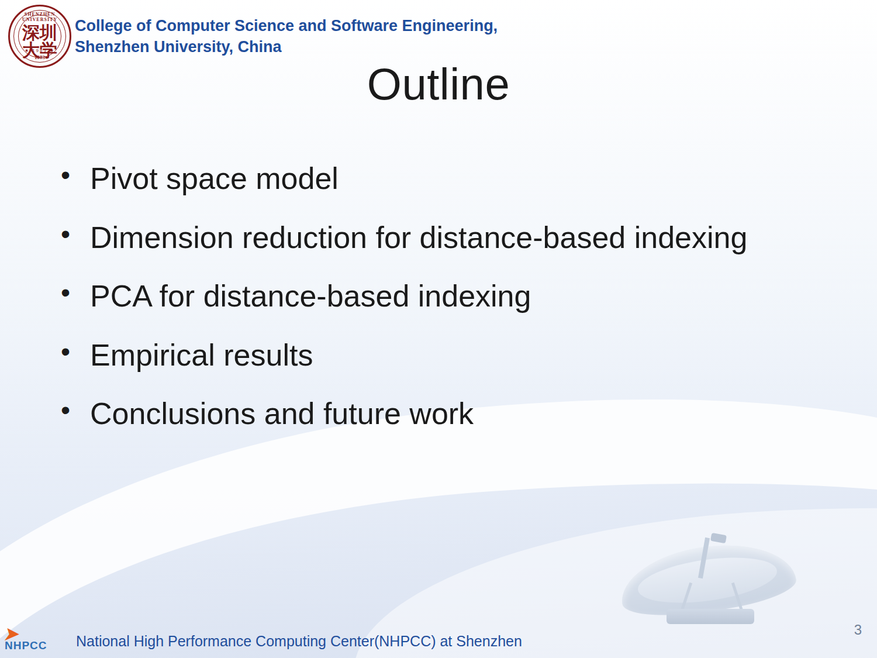SHENZHEN UNIVERSITY
深圳
大学
★ 1983 ★
1983
College of Computer Science and Software Engineering,
Shenzhen University, China
Outline
Pivot space model
Dimension reduction for distance-based indexing
PCA for distance-based indexing
Empirical results
Conclusions and future work
➤
NHPCC
National High Performance Computing Center(NHPCC) at Shenzhen
3